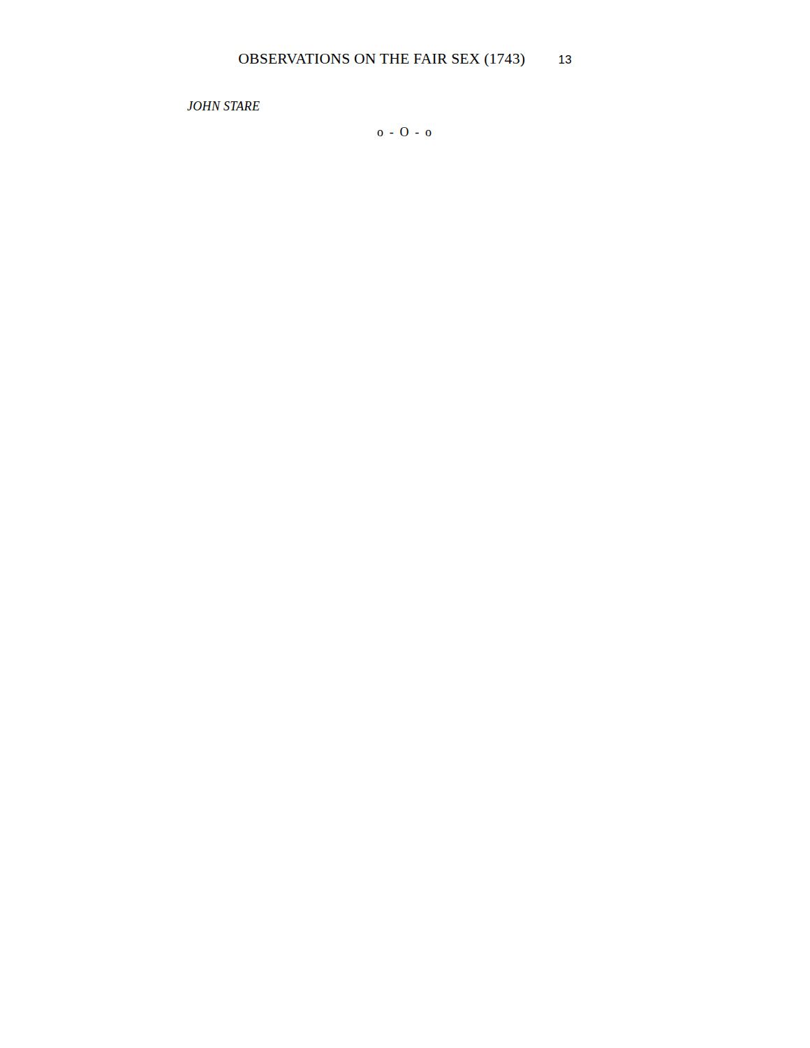OBSERVATIONS ON THE FAIR SEX (1743) 13
JOHN STARE
o - O - o